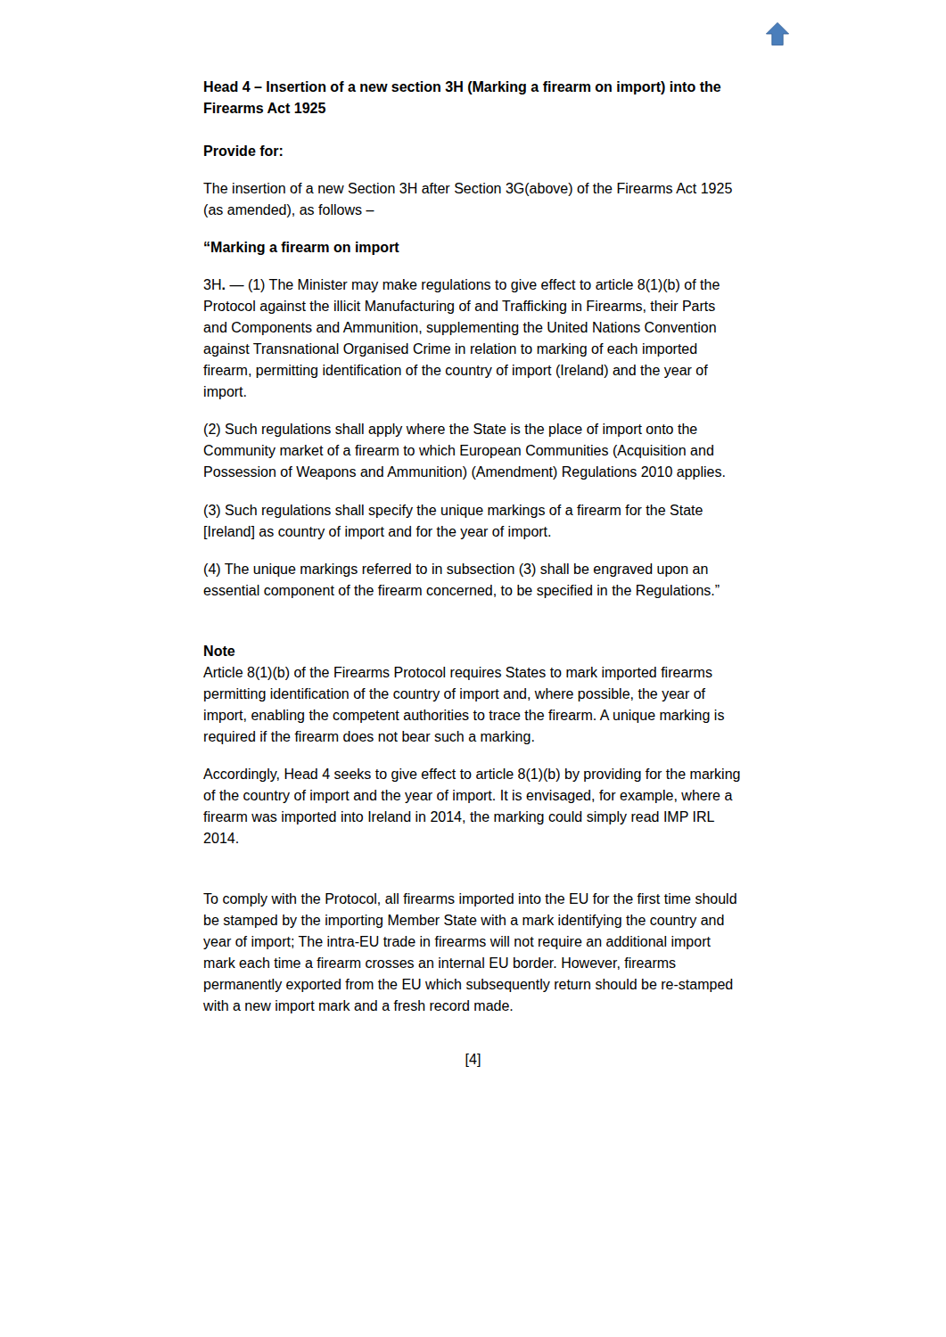Head 4 – Insertion of a new section 3H (Marking a firearm on import) into the Firearms Act 1925
Provide for:
The insertion of a new Section 3H after Section 3G(above) of the Firearms Act 1925 (as amended), as follows –
“Marking a firearm on import
3H. — (1) The Minister may make regulations to give effect to article 8(1)(b) of the Protocol against the illicit Manufacturing of and Trafficking in Firearms, their Parts and Components and Ammunition, supplementing the United Nations Convention against Transnational Organised Crime in relation to marking of each imported firearm, permitting identification of the country of import (Ireland) and the year of import.
(2) Such regulations shall apply where the State is the place of import onto the Community market of a firearm to which European Communities (Acquisition and Possession of Weapons and Ammunition) (Amendment) Regulations 2010 applies.
(3) Such regulations shall specify the unique markings of a firearm for the State [Ireland] as country of import and for the year of import.
(4) The unique markings referred to in subsection (3) shall be engraved upon an essential component of the firearm concerned, to be specified in the Regulations.”
Note
Article 8(1)(b) of the Firearms Protocol requires States to mark imported firearms permitting identification of the country of import and, where possible, the year of import, enabling the competent authorities to trace the firearm. A unique marking is required if the firearm does not bear such a marking.
Accordingly, Head 4 seeks to give effect to article 8(1)(b) by providing for the marking of the country of import and the year of import. It is envisaged, for example, where a firearm was imported into Ireland in 2014, the marking could simply read IMP IRL 2014.
To comply with the Protocol, all firearms imported into the EU for the first time should be stamped by the importing Member State with a mark identifying the country and year of import; The intra-EU trade in firearms will not require an additional import mark each time a firearm crosses an internal EU border. However, firearms permanently exported from the EU which subsequently return should be re-stamped with a new import mark and a fresh record made.
[4]